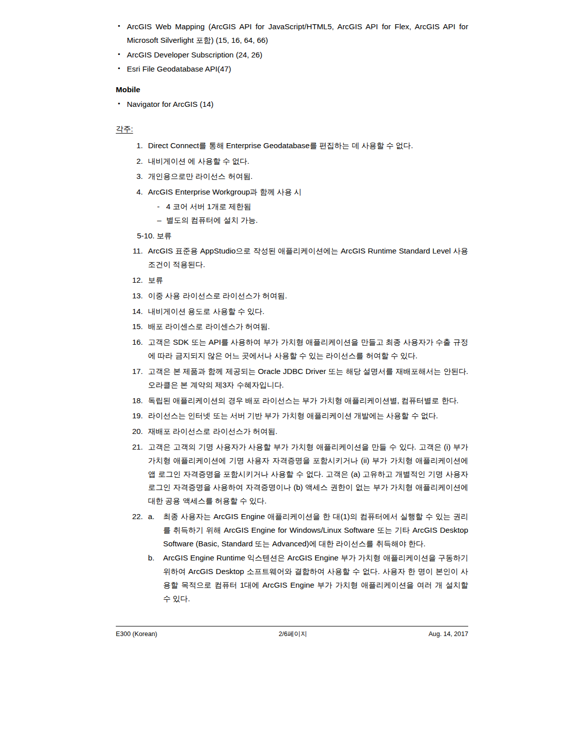ArcGIS Web Mapping (ArcGIS API for JavaScript/HTML5, ArcGIS API for Flex, ArcGIS API for Microsoft Silverlight 포함) (15, 16, 64, 66)
ArcGIS Developer Subscription (24, 26)
Esri File Geodatabase API(47)
Mobile
Navigator for ArcGIS (14)
각주:
Direct Connect를 통해 Enterprise Geodatabase를 편집하는 데 사용할 수 없다.
내비게이션 에 사용할 수 없다.
개인용으로만 라이선스 허여됨.
ArcGIS Enterprise Workgroup과 함께 사용 시
4 코어 서버 1개로 제한됨
별도의 컴퓨터에 설치 가능.
5-10. 보류
ArcGIS 표준용 AppStudio으로 작성된 애플리케이션에는 ArcGIS Runtime Standard Level 사용 조건이 적용된다.
보류
이중 사용 라이선스로 라이선스가 허여됨.
내비게이션 용도로 사용할 수 있다.
배포 라이센스로 라이센스가 허여됨.
고객은 SDK 또는 API를 사용하여 부가 가치형 애플리케이션을 만들고 최종 사용자가 수출 규정에 따라 금지되지 않은 어느 곳에서나 사용할 수 있는 라이선스를 허여할 수 있다.
고객은 본 제품과 함께 제공되는 Oracle JDBC Driver 또는 해당 설명서를 재배포해서는 안된다. 오라클은 본 계약의 제3자 수혜자입니다.
독립된 애플리케이션의 경우 배포 라이선스는 부가 가치형 애플리케이션별, 컴퓨터별로 한다.
라이선스는 인터넷 또는 서버 기반 부가 가치형 애플리케이션 개발에는 사용할 수 없다.
재배포 라이선스로 라이선스가 허여됨.
고객은 고객의 기명 사용자가 사용할 부가 가치형 애플리케이션을 만들 수 있다. 고객은 (i) 부가 가치형 애플리케이션에 기명 사용자 자격증명을 포함시키거나 (ii) 부가 가치형 애플리케이션에 앱 로그인 자격증명을 포함시키거나 사용할 수 없다. 고객은 (a) 고유하고 개별적인 기명 사용자 로그인 자격증명을 사용하여 자격증명이나 (b) 액세스 권한이 없는 부가 가치형 애플리케이션에 대한 공용 액세스를 허용할 수 있다.
a. 최종 사용자는 ArcGIS Engine 애플리케이션을 한 대(1)의 컴퓨터에서 실행할 수 있는 권리를 취득하기 위해 ArcGIS Engine for Windows/Linux Software 또는 기타 ArcGIS Desktop Software (Basic, Standard 또는 Advanced)에 대한 라이선스를 취득해야 한다.
b. ArcGIS Engine Runtime 익스텐션은 ArcGIS Engine 부가 가치형 애플리케이션을 구동하기 위하여 ArcGIS Desktop 소프트웨어와 결합하여 사용할 수 없다. 사용자 한 명이 본인이 사용할 목적으로 컴퓨터 1대에 ArcGIS Engine 부가 가치형 애플리케이션을 여러 개 설치할 수 있다.
E300 (Korean)
2/6페이지
Aug. 14, 2017